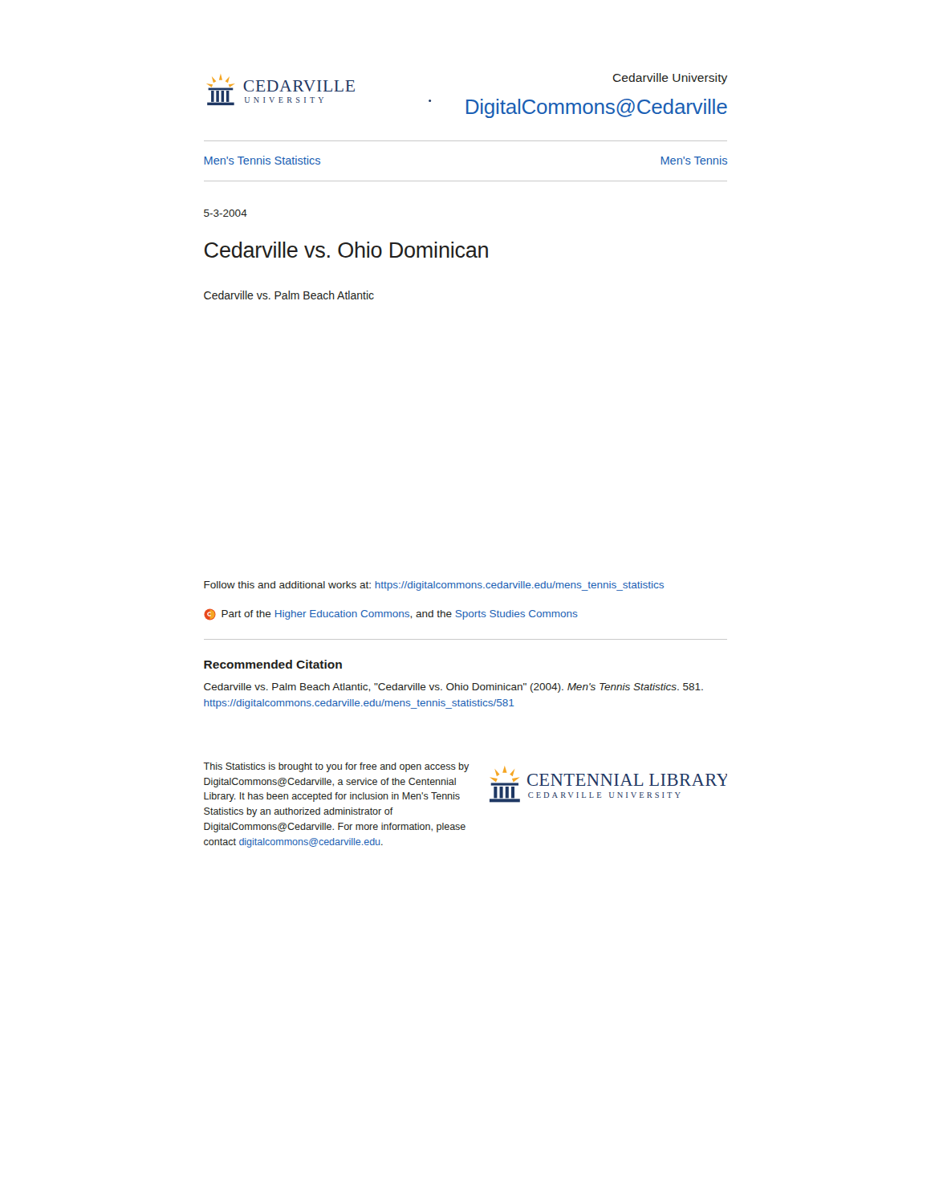CEDARVILLE UNIVERSITY
Cedarville University
DigitalCommons@Cedarville
Men's Tennis Statistics Men's Tennis
5-3-2004
Cedarville vs. Ohio Dominican
Cedarville vs. Palm Beach Atlantic
Follow this and additional works at: https://digitalcommons.cedarville.edu/mens_tennis_statistics
Part of the Higher Education Commons, and the Sports Studies Commons
Recommended Citation
Cedarville vs. Palm Beach Atlantic, "Cedarville vs. Ohio Dominican" (2004). Men's Tennis Statistics. 581.
https://digitalcommons.cedarville.edu/mens_tennis_statistics/581
This Statistics is brought to you for free and open access by DigitalCommons@Cedarville, a service of the Centennial Library. It has been accepted for inclusion in Men's Tennis Statistics by an authorized administrator of DigitalCommons@Cedarville. For more information, please contact digitalcommons@cedarville.edu.
CENTENNIAL LIBRARY CEDARVILLE UNIVERSITY